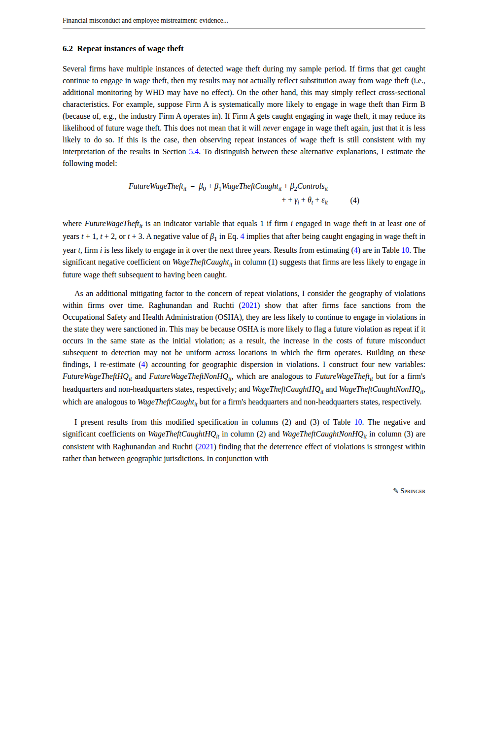Financial misconduct and employee mistreatment: evidence...
6.2 Repeat instances of wage theft
Several firms have multiple instances of detected wage theft during my sample period. If firms that get caught continue to engage in wage theft, then my results may not actually reflect substitution away from wage theft (i.e., additional monitoring by WHD may have no effect). On the other hand, this may simply reflect cross-sectional characteristics. For example, suppose Firm A is systematically more likely to engage in wage theft than Firm B (because of, e.g., the industry Firm A operates in). If Firm A gets caught engaging in wage theft, it may reduce its likelihood of future wage theft. This does not mean that it will never engage in wage theft again, just that it is less likely to do so. If this is the case, then observing repeat instances of wage theft is still consistent with my interpretation of the results in Section 5.4. To distinguish between these alternative explanations, I estimate the following model:
| FutureWageTheft it = β 0 + β 1 WageTheftCaught it + β 2 Controls it | |
| + + γ i + θ t + ε it | (4) |
where FutureWageTheftit is an indicator variable that equals 1 if firm i engaged in wage theft in at least one of years t + 1, t + 2, or t + 3. A negative value of β1 in Eq. 4 implies that after being caught engaging in wage theft in year t, firm i is less likely to engage in it over the next three years. Results from estimating (4) are in Table 10. The significant negative coefficient on WageTheftCaughtit in column (1) suggests that firms are less likely to engage in future wage theft subsequent to having been caught.
As an additional mitigating factor to the concern of repeat violations, I consider the geography of violations within firms over time. Raghunandan and Ruchti (2021) show that after firms face sanctions from the Occupational Safety and Health Administration (OSHA), they are less likely to continue to engage in violations in the state they were sanctioned in. This may be because OSHA is more likely to flag a future violation as repeat if it occurs in the same state as the initial violation; as a result, the increase in the costs of future misconduct subsequent to detection may not be uniform across locations in which the firm operates. Building on these findings, I re-estimate (4) accounting for geographic dispersion in violations. I construct four new variables: FutureWageTheftHQit and FutureWageTheftNonHQit, which are analogous to FutureWageTheftit but for a firm's headquarters and non-headquarters states, respectively; and WageTheftCaughtHQit and WageTheftCaughtNonHQit, which are analogous to WageTheftCaughtit but for a firm's headquarters and non-headquarters states, respectively.
I present results from this modified specification in columns (2) and (3) of Table 10. The negative and significant coefficients on WageTheftCaughtHQit in column (2) and WageTheftCaughtNonHQit in column (3) are consistent with Raghunandan and Ruchti (2021) finding that the deterrence effect of violations is strongest within rather than between geographic jurisdictions. In conjunction with
✎ Springer